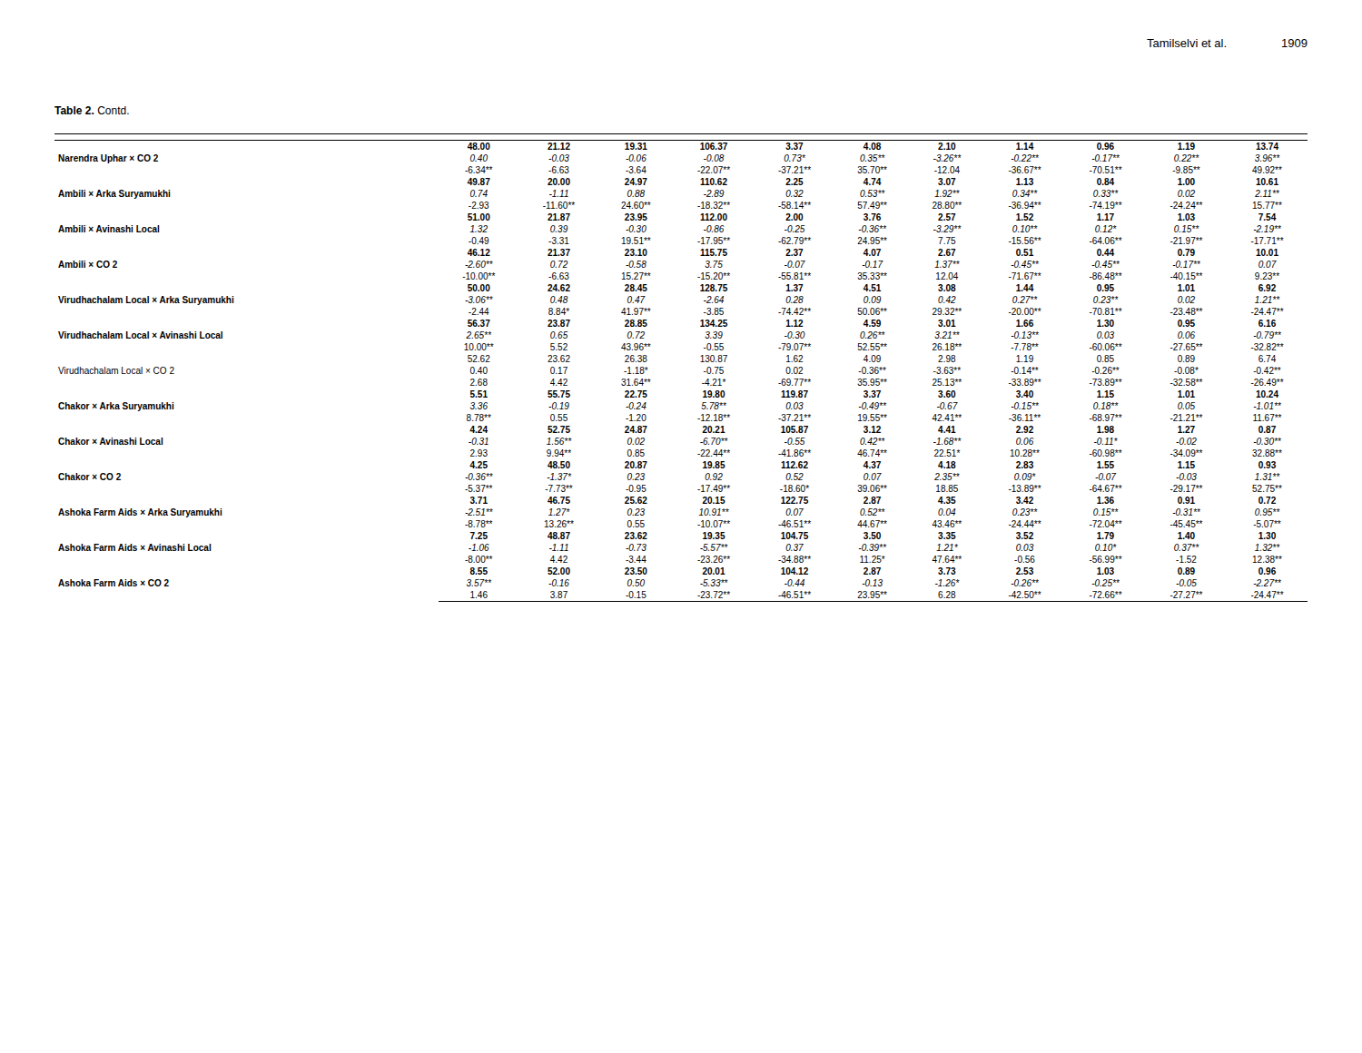Tamilselvi et al. 1909
Table 2. Contd.
| Narendra Uphar × CO 2 | 48.00 | 21.12 | 19.31 | 106.37 | 3.37 | 4.08 | 2.10 | 1.14 | 0.96 | 1.19 | 13.74 |
| 0.40 | -0.03 | -0.06 | -0.08 | 0.73* | 0.35** | -3.26** | -0.22** | -0.17** | 0.22** | 3.96** |
| -6.34** | -6.63 | -3.64 | -22.07** | -37.21** | 35.70** | -12.04 | -36.67** | -70.51** | -9.85** | 49.92** |
| Ambili × Arka Suryamukhi | 49.87 | 20.00 | 24.97 | 110.62 | 2.25 | 4.74 | 3.07 | 1.13 | 0.84 | 1.00 | 10.61 |
| 0.74 | -1.11 | 0.88 | -2.89 | 0.32 | 0.53** | 1.92** | 0.34** | 0.33** | 0.02 | 2.11** |
| -2.93 | -11.60** | 24.60** | -18.32** | -58.14** | 57.49** | 28.80** | -36.94** | -74.19** | -24.24** | 15.77** |
| Ambili × Avinashi Local | 51.00 | 21.87 | 23.95 | 112.00 | 2.00 | 3.76 | 2.57 | 1.52 | 1.17 | 1.03 | 7.54 |
| 1.32 | 0.39 | -0.30 | -0.86 | -0.25 | -0.36** | -3.29** | 0.10** | 0.12* | 0.15** | -2.19** |
| -0.49 | -3.31 | 19.51** | -17.95** | -62.79** | 24.95** | 7.75 | -15.56** | -64.06** | -21.97** | -17.71** |
| Ambili × CO 2 | 46.12 | 21.37 | 23.10 | 115.75 | 2.37 | 4.07 | 2.67 | 0.51 | 0.44 | 0.79 | 10.01 |
| -2.60** | 0.72 | -0.58 | 3.75 | -0.07 | -0.17 | 1.37** | -0.45** | -0.45** | -0.17** | 0.07 |
| -10.00** | -6.63 | 15.27** | -15.20** | -55.81** | 35.33** | 12.04 | -71.67** | -86.48** | -40.15** | 9.23** |
| Virudhachalam Local × Arka Suryamukhi | 50.00 | 24.62 | 28.45 | 128.75 | 1.37 | 4.51 | 3.08 | 1.44 | 0.95 | 1.01 | 6.92 |
| -3.06** | 0.48 | 0.47 | -2.64 | 0.28 | 0.09 | 0.42 | 0.27** | 0.23** | 0.02 | 1.21** |
| -2.44 | 8.84* | 41.97** | -3.85 | -74.42** | 50.06** | 29.32** | -20.00** | -70.81** | -23.48** | -24.47** |
| Virudhachalam Local × Avinashi Local | 56.37 | 23.87 | 28.85 | 134.25 | 1.12 | 4.59 | 3.01 | 1.66 | 1.30 | 0.95 | 6.16 |
| 2.65** | 0.65 | 0.72 | 3.39 | -0.30 | 0.26** | 3.21** | -0.13** | 0.03 | 0.06 | -0.79** |
| 10.00** | 5.52 | 43.96** | -0.55 | -79.07** | 52.55** | 26.18** | -7.78** | -60.06** | -27.65** | -32.82** |
| Virudhachalam Local × CO 2 | 52.62 | 23.62 | 26.38 | 130.87 | 1.62 | 4.09 | 2.98 | 1.19 | 0.85 | 0.89 | 6.74 |
| 0.40 | 0.17 | -1.18* | -0.75 | 0.02 | -0.36** | -3.63** | -0.14** | -0.26** | -0.08* | -0.42** |
| 2.68 | 4.42 | 31.64** | -4.21* | -69.77** | 35.95** | 25.13** | -33.89** | -73.89** | -32.58** | -26.49** |
| Chakor × Arka Suryamukhi | 5.51 | 55.75 | 22.75 | 19.80 | 119.87 | 3.37 | 3.60 | 3.40 | 1.15 | 1.01 | 10.24 |
| 3.36 | -0.19 | -0.24 | 5.78** | 0.03 | -0.49** | -0.67 | -0.15** | 0.18** | 0.05 | -1.01** |
| 8.78** | 0.55 | -1.20 | -12.18** | -37.21** | 19.55** | 42.41** | -36.11** | -68.97** | -21.21** | 11.67** |
| Chakor × Avinashi Local | 4.24 | 52.75 | 24.87 | 20.21 | 105.87 | 3.12 | 4.41 | 2.92 | 1.98 | 1.27 | 0.87 |
| -0.31 | 1.56** | 0.02 | -6.70** | -0.55 | 0.42** | -1.68** | 0.06 | -0.11* | -0.02 | -0.30** |
| 2.93 | 9.94** | 0.85 | -22.44** | -41.86** | 46.74** | 22.51* | 10.28** | -60.98** | -34.09** | 32.88** |
| Chakor × CO 2 | 4.25 | 48.50 | 20.87 | 19.85 | 112.62 | 4.37 | 4.18 | 2.83 | 1.55 | 1.15 | 0.93 |
| -0.36** | -1.37* | 0.23 | 0.92 | 0.52 | 0.07 | 2.35** | 0.09* | -0.07 | -0.03 | 1.31** |
| -5.37** | -7.73** | -0.95 | -17.49** | -18.60* | 39.06** | 18.85 | -13.89** | -64.67** | -29.17** | 52.75** |
| Ashoka Farm Aids × Arka Suryamukhi | 3.71 | 46.75 | 25.62 | 20.15 | 122.75 | 2.87 | 4.35 | 3.42 | 1.36 | 0.91 | 0.72 |
| -2.51** | 1.27* | 0.23 | 10.91** | 0.07 | 0.52** | 0.04 | 0.23** | 0.15** | -0.31** | 0.95** |
| -8.78** | 13.26** | 0.55 | -10.07** | -46.51** | 44.67** | 43.46** | -24.44** | -72.04** | -45.45** | -5.07** |
| Ashoka Farm Aids × Avinashi Local | 7.25 | 48.87 | 23.62 | 19.35 | 104.75 | 3.50 | 3.35 | 3.52 | 1.79 | 1.40 | 1.30 |
| -1.06 | -1.11 | -0.73 | -5.57** | 0.37 | -0.39** | 1.21* | 0.03 | 0.10* | 0.37** | 1.32** |
| -8.00** | 4.42 | -3.44 | -23.26** | -34.88** | 11.25* | 47.64** | -0.56 | -56.99** | -1.52 | 12.38** |
| Ashoka Farm Aids × CO 2 | 8.55 | 52.00 | 23.50 | 20.01 | 104.12 | 2.87 | 3.73 | 2.53 | 1.03 | 0.89 | 0.96 |
| 3.57** | -0.16 | 0.50 | -5.33** | -0.44 | -0.13 | -1.26* | -0.26** | -0.25** | -0.05 | -2.27** |
| 1.46 | 3.87 | -0.15 | -23.72** | -46.51** | 23.95** | 6.28 | -42.50** | -72.66** | -27.27** | -24.47** |